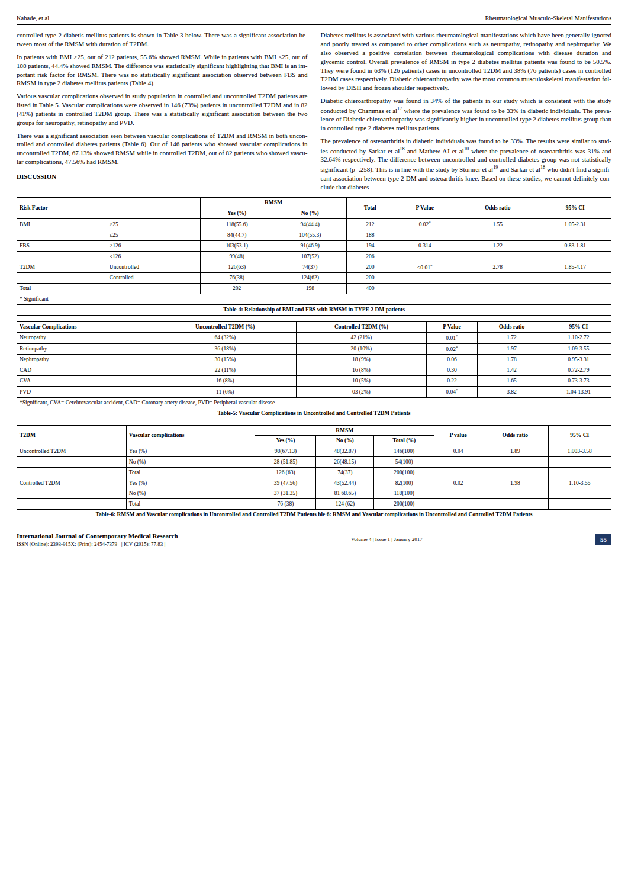Kabade, et al.
Rheumatological Musculo-Skeletal Manifestations
controlled type 2 diabetis mellitus patients is shown in Table 3 below. There was a significant association between most of the RMSM with duration of T2DM.
In patients with BMI >25, out of 212 patients, 55.6% showed RMSM. While in patients with BMI ≤25, out of 188 patients, 44.4% showed RMSM. The difference was statistically significant highlighting that BMI is an important risk factor for RMSM. There was no statistically significant association observed between FBS and RMSM in type 2 diabetes mellitus patients (Table 4).
Various vascular complications observed in study population in controlled and uncontrolled T2DM patients are listed in Table 5. Vascular complications were observed in 146 (73%) patients in uncontrolled T2DM and in 82 (41%) patients in controlled T2DM group. There was a statistically significant association between the two groups for neuropathy, retinopathy and PVD.
There was a significant association seen between vascular complications of T2DM and RMSM in both uncontrolled and controlled diabetes patients (Table 6). Out of 146 patients who showed vascular complications in uncontrolled T2DM, 67.13% showed RMSM while in controlled T2DM, out of 82 patients who showed vascular complications, 47.56% had RMSM.
Discussion
Diabetes mellitus is associated with various rheumatological manifestations which have been generally ignored and poorly treated as compared to other complications such as neuropathy, retinopathy and nephropathy. We also observed a positive correlation between rheumatological complications with disease duration and glycemic control. Overall prevalence of RMSM in type 2 diabetes mellitus patients was found to be 50.5%. They were found in 63% (126 patients) cases in uncontrolled T2DM and 38% (76 patients) cases in controlled T2DM cases respectively. Diabetic chieroarthropathy was the most common musculoskeletal manifestation followed by DISH and frozen shoulder respectively.
Diabetic chieroarthropathy was found in 34% of the patients in our study which is consistent with the study conducted by Chammas et al17 where the prevalence was found to be 33% in diabetic individuals. The prevalence of Diabetic chieroarthropathy was significantly higher in uncontrolled type 2 diabetes mellitus group than in controlled type 2 diabetes mellitus patients.
The prevalence of osteoarthritis in diabetic individuals was found to be 33%. The results were similar to studies conducted by Sarkar et al18 and Mathew AJ et al10 where the prevalence of osteoarthritis was 31% and 32.64% respectively. The difference between uncontrolled and controlled diabetes group was not statistically significant (p=.258). This is in line with the study by Sturmer et al19 and Sarkar et al18 who didn't find a significant association between type 2 DM and osteoarthritis knee. Based on these studies, we cannot definitely conclude that diabetes
| Risk Factor | | RMSM | Total | P Value | Odds ratio | 95% CI |
| --- | --- | --- | --- | --- | --- | --- |
| Yes (%) | No (%) |
| BMI | >25 | 118(55.6) | 94(44.4) | 212 | 0.02 * | 1.55 | 1.05-2.31 |
| | ≤25 | 84(44.7) | 104(55.3) | 188 | | | |
| FBS | >126 | 103(53.1) | 91(46.9) | 194 | 0.314 | 1.22 | 0.83-1.81 |
| | ≤126 | 99(48) | 107(52) | 206 | | | |
| T2DM | Uncontrolled | 126(63) | 74(37) | 200 | <0.01 * | 2.78 | 1.85-4.17 |
| | Controlled | 76(38) | 124(62) | 200 | | | |
| Total | | 202 | 198 | 400 | | | |
| * Significant |
| Table-4: Relationship of BMI and FBS with RMSM in TYPE 2 DM patients |
| Vascular Complications | Uncontrolled T2DM (%) | Controlled T2DM (%) | P Value | Odds ratio | 95% CI |
| --- | --- | --- | --- | --- | --- |
| Neuropathy | 64 (32%) | 42 (21%) | 0.01 * | 1.72 | 1.10-2.72 |
| Retinopathy | 36 (18%) | 20 (10%) | 0.02 * | 1.97 | 1.09-3.55 |
| Nephropathy | 30 (15%) | 18 (9%) | 0.06 | 1.78 | 0.95-3.31 |
| CAD | 22 (11%) | 16 (8%) | 0.30 | 1.42 | 0.72-2.79 |
| CVA | 16 (8%) | 10 (5%) | 0.22 | 1.65 | 0.73-3.73 |
| PVD | 11 (6%) | 03 (2%) | 0.04 * | 3.82 | 1.04-13.91 |
| *Significant, CVA= Cerebrovascular accident, CAD= Coronary artery disease, PVD= Peripheral vascular disease |
| Table-5: Vascular Complications in Uncontrolled and Controlled T2DM Patients |
| T2DM | Vascular complications | RMSM | P value | Odds ratio | 95% CI |
| --- | --- | --- | --- | --- | --- |
| Yes (%) | No (%) | Total (%) |
| Uncontrolled T2DM | Yes (%) | 98(67.13) | 48(32.87) | 146(100) | 0.04 | 1.89 | 1.003-3.58 |
| | No (%) | 28 (51.85) | 26(48.15) | 54(100) | | | |
| | Total | 126 (63) | 74(37) | 200(100) | | | |
| Controlled T2DM | Yes (%) | 39 (47.56) | 43(52.44) | 82(100) | 0.02 | 1.98 | 1.10-3.55 |
| | No (%) | 37 (31.35) | 81 68.65) | 118(100) | | | |
| | Total | 76 (38) | 124 (62) | 200(100) | | | |
| Table-6: RMSM and Vascular complications in Uncontrolled and Controlled T2DM Patients ble 6: RMSM and Vascular complications in Uncontrolled and Controlled T2DM Patients |
International Journal of Contemporary Medical Research
ISSN (Online): 2393-915X; (Print): 2454-7379 | ICV (2015): 77.83 |
Volume 4 | Issue 1 | January 2017
55